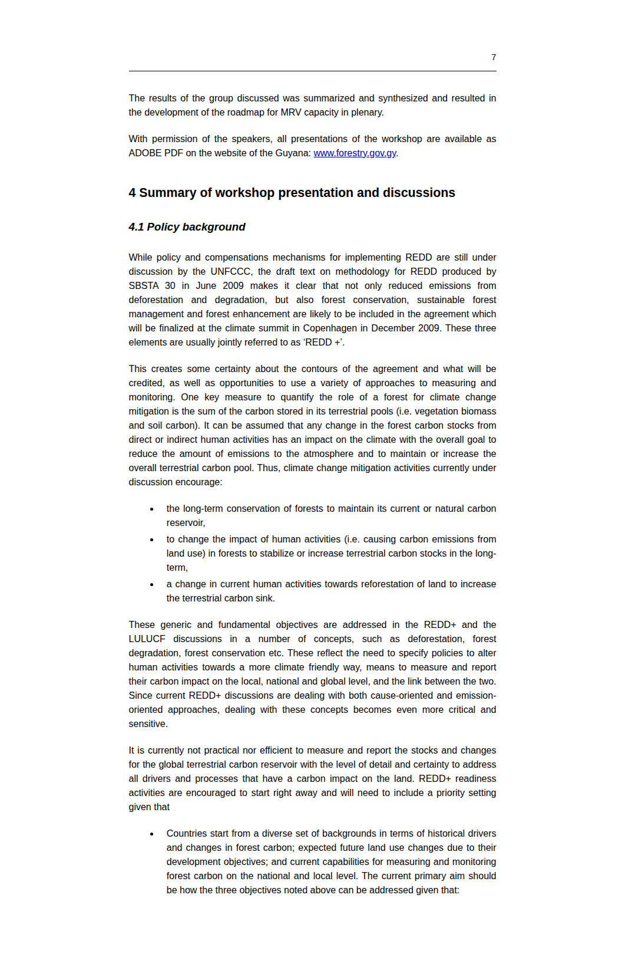7
The results of the group discussed was summarized and synthesized and resulted in the development of the roadmap for MRV capacity in plenary.
With permission of the speakers, all presentations of the workshop are available as ADOBE PDF on the website of the Guyana: www.forestry.gov.gy.
4 Summary of workshop presentation and discussions
4.1 Policy background
While policy and compensations mechanisms for implementing REDD are still under discussion by the UNFCCC, the draft text on methodology for REDD produced by SBSTA 30 in June 2009 makes it clear that not only reduced emissions from deforestation and degradation, but also forest conservation, sustainable forest management and forest enhancement are likely to be included in the agreement which will be finalized at the climate summit in Copenhagen in December 2009. These three elements are usually jointly referred to as ‘REDD +’.
This creates some certainty about the contours of the agreement and what will be credited, as well as opportunities to use a variety of approaches to measuring and monitoring. One key measure to quantify the role of a forest for climate change mitigation is the sum of the carbon stored in its terrestrial pools (i.e. vegetation biomass and soil carbon). It can be assumed that any change in the forest carbon stocks from direct or indirect human activities has an impact on the climate with the overall goal to reduce the amount of emissions to the atmosphere and to maintain or increase the overall terrestrial carbon pool. Thus, climate change mitigation activities currently under discussion encourage:
the long-term conservation of forests to maintain its current or natural carbon reservoir,
to change the impact of human activities (i.e. causing carbon emissions from land use) in forests to stabilize or increase terrestrial carbon stocks in the long-term,
a change in current human activities towards reforestation of land to increase the terrestrial carbon sink.
These generic and fundamental objectives are addressed in the REDD+ and the LULUCF discussions in a number of concepts, such as deforestation, forest degradation, forest conservation etc. These reflect the need to specify policies to alter human activities towards a more climate friendly way, means to measure and report their carbon impact on the local, national and global level, and the link between the two. Since current REDD+ discussions are dealing with both cause-oriented and emission-oriented approaches, dealing with these concepts becomes even more critical and sensitive.
It is currently not practical nor efficient to measure and report the stocks and changes for the global terrestrial carbon reservoir with the level of detail and certainty to address all drivers and processes that have a carbon impact on the land. REDD+ readiness activities are encouraged to start right away and will need to include a priority setting given that
Countries start from a diverse set of backgrounds in terms of historical drivers and changes in forest carbon; expected future land use changes due to their development objectives; and current capabilities for measuring and monitoring forest carbon on the national and local level. The current primary aim should be how the three objectives noted above can be addressed given that: